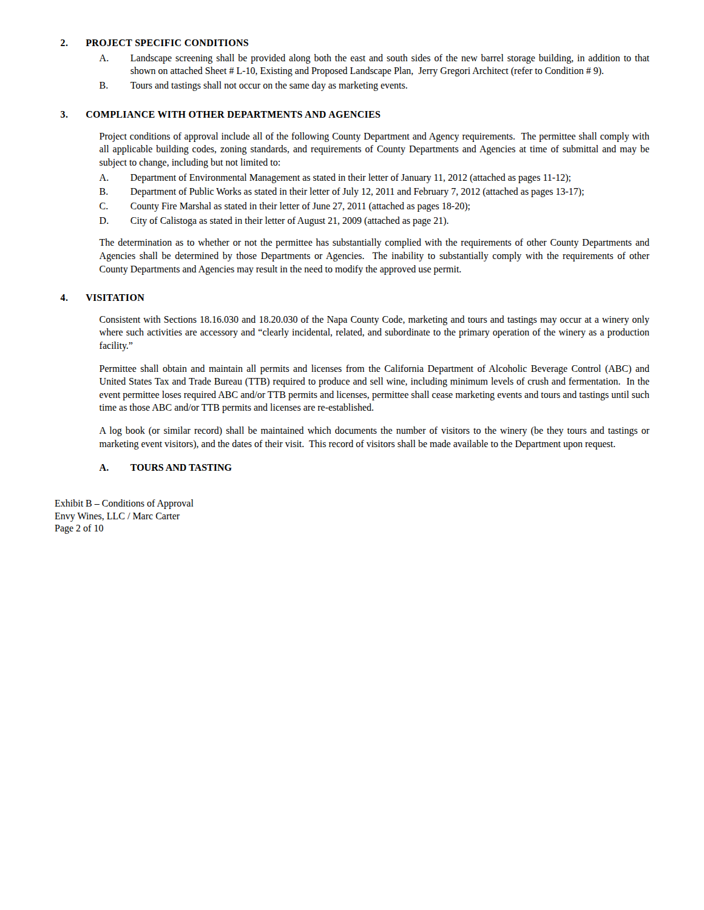2. PROJECT SPECIFIC CONDITIONS
A. Landscape screening shall be provided along both the east and south sides of the new barrel storage building, in addition to that shown on attached Sheet # L-10, Existing and Proposed Landscape Plan, Jerry Gregori Architect (refer to Condition # 9).
B. Tours and tastings shall not occur on the same day as marketing events.
3. COMPLIANCE WITH OTHER DEPARTMENTS AND AGENCIES
Project conditions of approval include all of the following County Department and Agency requirements. The permittee shall comply with all applicable building codes, zoning standards, and requirements of County Departments and Agencies at time of submittal and may be subject to change, including but not limited to:
A. Department of Environmental Management as stated in their letter of January 11, 2012 (attached as pages 11-12);
B. Department of Public Works as stated in their letter of July 12, 2011 and February 7, 2012 (attached as pages 13-17);
C. County Fire Marshal as stated in their letter of June 27, 2011 (attached as pages 18-20);
D. City of Calistoga as stated in their letter of August 21, 2009 (attached as page 21).
The determination as to whether or not the permittee has substantially complied with the requirements of other County Departments and Agencies shall be determined by those Departments or Agencies. The inability to substantially comply with the requirements of other County Departments and Agencies may result in the need to modify the approved use permit.
4. VISITATION
Consistent with Sections 18.16.030 and 18.20.030 of the Napa County Code, marketing and tours and tastings may occur at a winery only where such activities are accessory and “clearly incidental, related, and subordinate to the primary operation of the winery as a production facility.”
Permittee shall obtain and maintain all permits and licenses from the California Department of Alcoholic Beverage Control (ABC) and United States Tax and Trade Bureau (TTB) required to produce and sell wine, including minimum levels of crush and fermentation. In the event permittee loses required ABC and/or TTB permits and licenses, permittee shall cease marketing events and tours and tastings until such time as those ABC and/or TTB permits and licenses are re-established.
A log book (or similar record) shall be maintained which documents the number of visitors to the winery (be they tours and tastings or marketing event visitors), and the dates of their visit. This record of visitors shall be made available to the Department upon request.
A. TOURS AND TASTING
Exhibit B – Conditions of Approval
Envy Wines, LLC / Marc Carter
Page 2 of 10